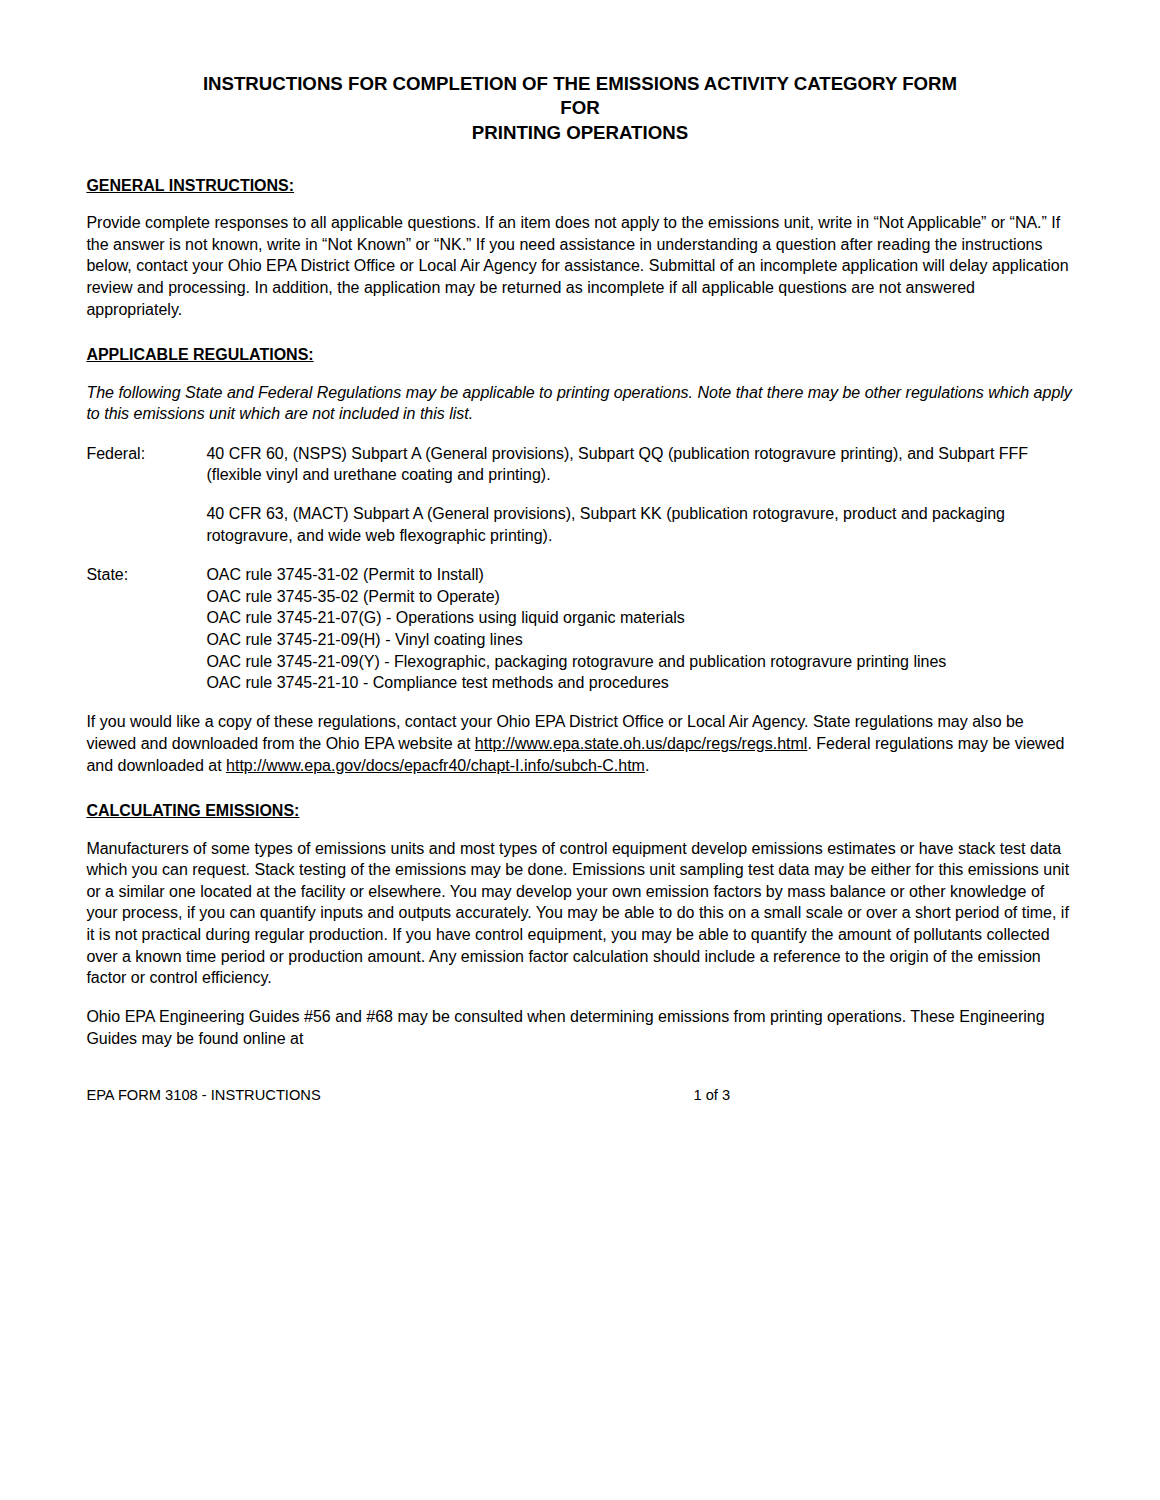INSTRUCTIONS FOR COMPLETION OF THE EMISSIONS ACTIVITY CATEGORY FORM
FOR
PRINTING OPERATIONS
GENERAL INSTRUCTIONS:
Provide complete responses to all applicable questions. If an item does not apply to the emissions unit, write in “Not Applicable” or “NA.” If the answer is not known, write in “Not Known” or “NK.” If you need assistance in understanding a question after reading the instructions below, contact your Ohio EPA District Office or Local Air Agency for assistance. Submittal of an incomplete application will delay application review and processing. In addition, the application may be returned as incomplete if all applicable questions are not answered appropriately.
APPLICABLE REGULATIONS:
The following State and Federal Regulations may be applicable to printing operations. Note that there may be other regulations which apply to this emissions unit which are not included in this list.
Federal:
40 CFR 60, (NSPS) Subpart A (General provisions), Subpart QQ (publication rotogravure printing), and Subpart FFF (flexible vinyl and urethane coating and printing).
40 CFR 63, (MACT) Subpart A (General provisions), Subpart KK (publication rotogravure, product and packaging rotogravure, and wide web flexographic printing).
State:
OAC rule 3745-31-02 (Permit to Install)
OAC rule 3745-35-02 (Permit to Operate)
OAC rule 3745-21-07(G) - Operations using liquid organic materials
OAC rule 3745-21-09(H) - Vinyl coating lines
OAC rule 3745-21-09(Y) - Flexographic, packaging rotogravure and publication rotogravure printing lines
OAC rule 3745-21-10 - Compliance test methods and procedures
If you would like a copy of these regulations, contact your Ohio EPA District Office or Local Air Agency. State regulations may also be viewed and downloaded from the Ohio EPA website at http://www.epa.state.oh.us/dapc/regs/regs.html. Federal regulations may be viewed and downloaded at http://www.epa.gov/docs/epacfr40/chapt-I.info/subch-C.htm.
CALCULATING EMISSIONS:
Manufacturers of some types of emissions units and most types of control equipment develop emissions estimates or have stack test data which you can request. Stack testing of the emissions may be done. Emissions unit sampling test data may be either for this emissions unit or a similar one located at the facility or elsewhere. You may develop your own emission factors by mass balance or other knowledge of your process, if you can quantify inputs and outputs accurately. You may be able to do this on a small scale or over a short period of time, if it is not practical during regular production. If you have control equipment, you may be able to quantify the amount of pollutants collected over a known time period or production amount. Any emission factor calculation should include a reference to the origin of the emission factor or control efficiency.
Ohio EPA Engineering Guides #56 and #68 may be consulted when determining emissions from printing operations. These Engineering Guides may be found online at
EPA FORM 3108 - INSTRUCTIONS
1 of 3